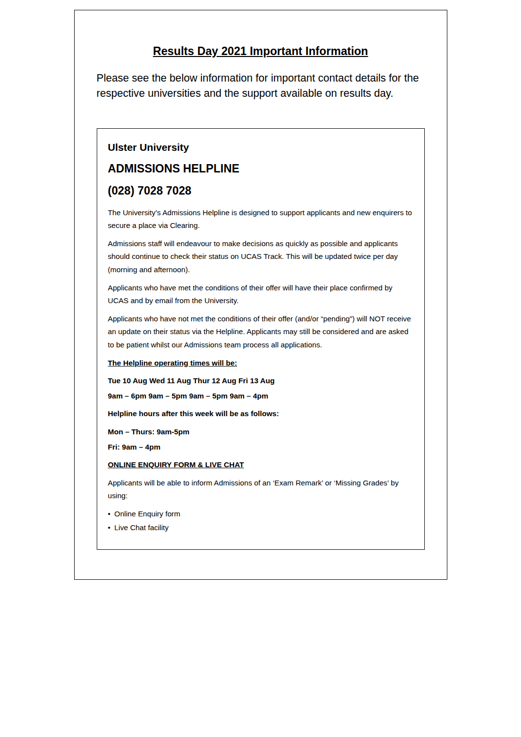Results Day 2021 Important Information
Please see the below information for important contact details for the respective universities and the support available on results day.
Ulster University
ADMISSIONS HELPLINE
(028) 7028 7028
The University’s Admissions Helpline is designed to support applicants and new enquirers to secure a place via Clearing.
Admissions staff will endeavour to make decisions as quickly as possible and applicants should continue to check their status on UCAS Track. This will be updated twice per day (morning and afternoon).
Applicants who have met the conditions of their offer will have their place confirmed by UCAS and by email from the University.
Applicants who have not met the conditions of their offer (and/or “pending”) will NOT receive an update on their status via the Helpline. Applicants may still be considered and are asked to be patient whilst our Admissions team process all applications.
The Helpline operating times will be:
Tue 10 Aug Wed 11 Aug Thur 12 Aug Fri 13 Aug
9am – 6pm 9am – 5pm 9am – 5pm 9am – 4pm
Helpline hours after this week will be as follows:
Mon – Thurs: 9am-5pm
Fri: 9am – 4pm
ONLINE ENQUIRY FORM & LIVE CHAT
Applicants will be able to inform Admissions of an ‘Exam Remark’ or ‘Missing Grades’ by using:
Online Enquiry form
Live Chat facility